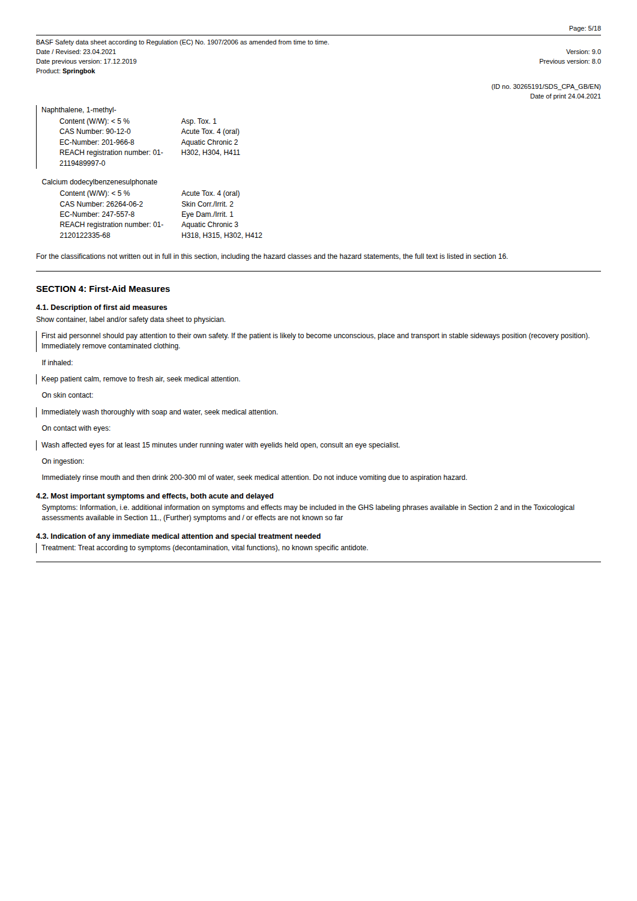Page: 5/18
BASF Safety data sheet according to Regulation (EC) No. 1907/2006 as amended from time to time.
Date / Revised: 23.04.2021
Version: 9.0
Date previous version: 17.12.2019
Previous version: 8.0
Product: Springbok
(ID no. 30265191/SDS_CPA_GB/EN)
Date of print 24.04.2021
Naphthalene, 1-methyl-
| Content (W/W): < 5 % | Asp. Tox. 1 |
| CAS Number: 90-12-0 | Acute Tox. 4 (oral) |
| EC-Number: 201-966-8 | Aquatic Chronic 2 |
| REACH registration number: 01- 2119489997-0 | H302, H304, H411 |
Calcium dodecylbenzenesulphonate
| Content (W/W): < 5 % | Acute Tox. 4 (oral) |
| CAS Number: 26264-06-2 | Skin Corr./Irrit. 2 |
| EC-Number: 247-557-8 | Eye Dam./Irrit. 1 |
| REACH registration number: 01- 2120122335-68 | Aquatic Chronic 3 H318, H315, H302, H412 |
For the classifications not written out in full in this section, including the hazard classes and the hazard statements, the full text is listed in section 16.
SECTION 4: First-Aid Measures
4.1. Description of first aid measures
Show container, label and/or safety data sheet to physician.
First aid personnel should pay attention to their own safety. If the patient is likely to become unconscious, place and transport in stable sideways position (recovery position). Immediately remove contaminated clothing.
If inhaled:
Keep patient calm, remove to fresh air, seek medical attention.
On skin contact:
Immediately wash thoroughly with soap and water, seek medical attention.
On contact with eyes:
Wash affected eyes for at least 15 minutes under running water with eyelids held open, consult an eye specialist.
On ingestion:
Immediately rinse mouth and then drink 200-300 ml of water, seek medical attention. Do not induce vomiting due to aspiration hazard.
4.2. Most important symptoms and effects, both acute and delayed
Symptoms: Information, i.e. additional information on symptoms and effects may be included in the GHS labeling phrases available in Section 2 and in the Toxicological assessments available in Section 11., (Further) symptoms and / or effects are not known so far
4.3. Indication of any immediate medical attention and special treatment needed
Treatment: Treat according to symptoms (decontamination, vital functions), no known specific antidote.